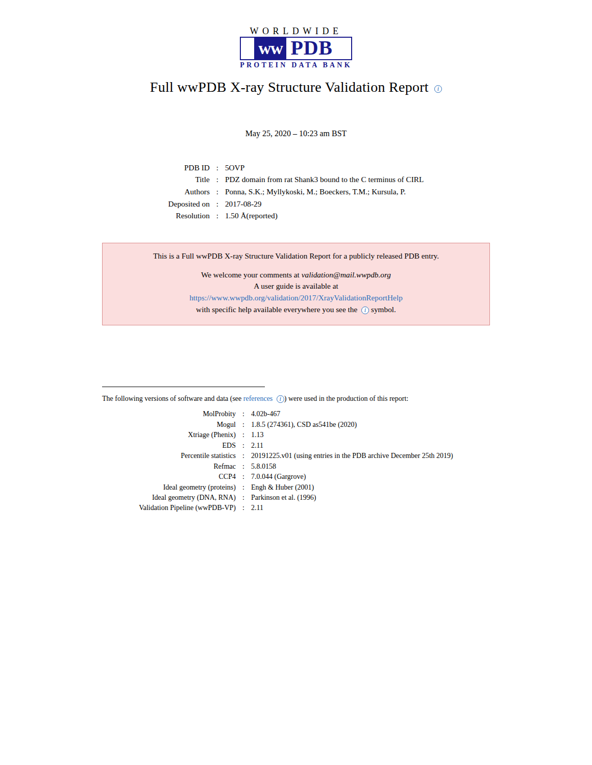WORLDWIDE
ww PDB
PROTEIN DATA BANK
Full wwPDB X-ray Structure Validation Report i
May 25, 2020 – 10:23 am BST
| PDB ID | : | 5OVP |
| Title | : | PDZ domain from rat Shank3 bound to the C terminus of CIRL |
| Authors | : | Ponna, S.K.; Myllykoski, M.; Boeckers, T.M.; Kursula, P. |
| Deposited on | : | 2017-08-29 |
| Resolution | : | 1.50 Å(reported) |
This is a Full wwPDB X-ray Structure Validation Report for a publicly released PDB entry.
We welcome your comments at validation@mail.wwpdb.org
A user guide is available at
https://www.wwpdb.org/validation/2017/XrayValidationReportHelp
with specific help available everywhere you see the i symbol.
The following versions of software and data (see references i) were used in the production of this report:
| MolProbity | : | 4.02b-467 |
| Mogul | : | 1.8.5 (274361), CSD as541be (2020) |
| Xtriage (Phenix) | : | 1.13 |
| EDS | : | 2.11 |
| Percentile statistics | : | 20191225.v01 (using entries in the PDB archive December 25th 2019) |
| Refmac | : | 5.8.0158 |
| CCP4 | : | 7.0.044 (Gargrove) |
| Ideal geometry (proteins) | : | Engh & Huber (2001) |
| Ideal geometry (DNA, RNA) | : | Parkinson et al. (1996) |
| Validation Pipeline (wwPDB-VP) | : | 2.11 |